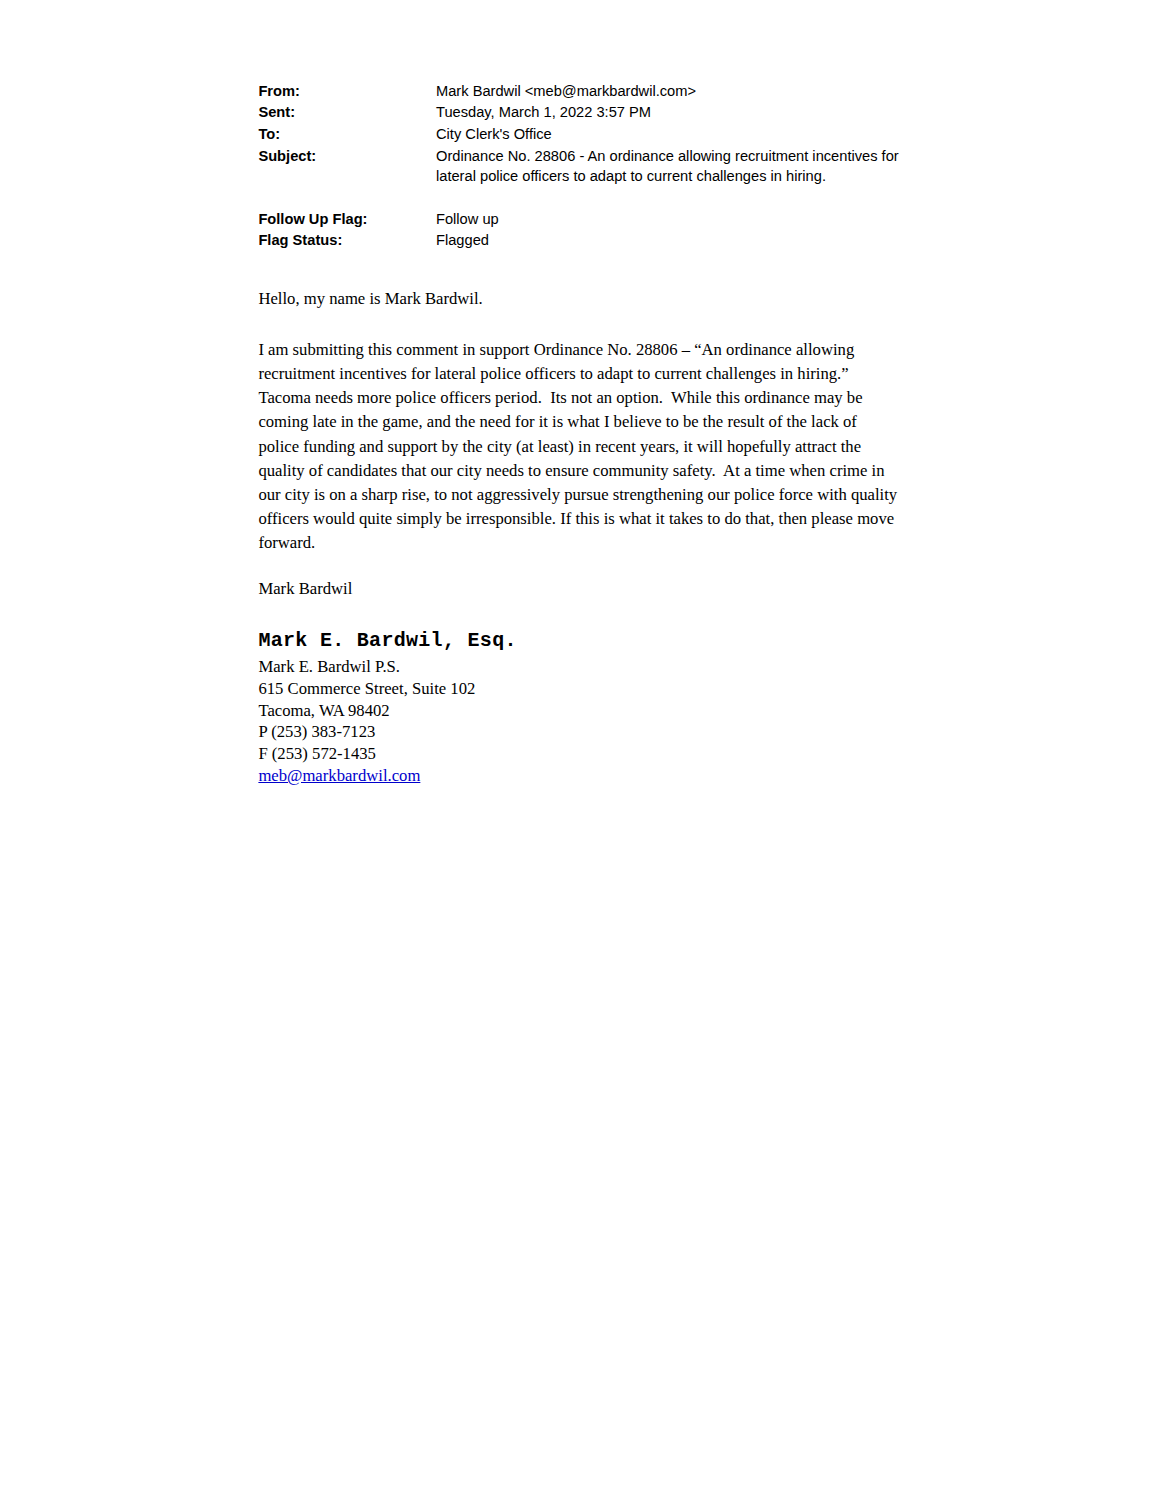| From: | Mark Bardwil <meb@markbardwil.com> |
| Sent: | Tuesday, March 1, 2022 3:57 PM |
| To: | City Clerk's Office |
| Subject: | Ordinance No. 28806 - An ordinance allowing recruitment incentives for lateral police officers to adapt to current challenges in hiring. |
| Follow Up Flag: | Follow up |
| Flag Status: | Flagged |
Hello, my name is Mark Bardwil.
I am submitting this comment in support Ordinance No. 28806 – “An ordinance allowing recruitment incentives for lateral police officers to adapt to current challenges in hiring.” Tacoma needs more police officers period. Its not an option. While this ordinance may be coming late in the game, and the need for it is what I believe to be the result of the lack of police funding and support by the city (at least) in recent years, it will hopefully attract the quality of candidates that our city needs to ensure community safety. At a time when crime in our city is on a sharp rise, to not aggressively pursue strengthening our police force with quality officers would quite simply be irresponsible. If this is what it takes to do that, then please move forward.
Mark Bardwil
Mark E. Bardwil, Esq.
Mark E. Bardwil P.S.
615 Commerce Street, Suite 102
Tacoma, WA 98402
P (253) 383-7123
F (253) 572-1435
meb@markbardwil.com